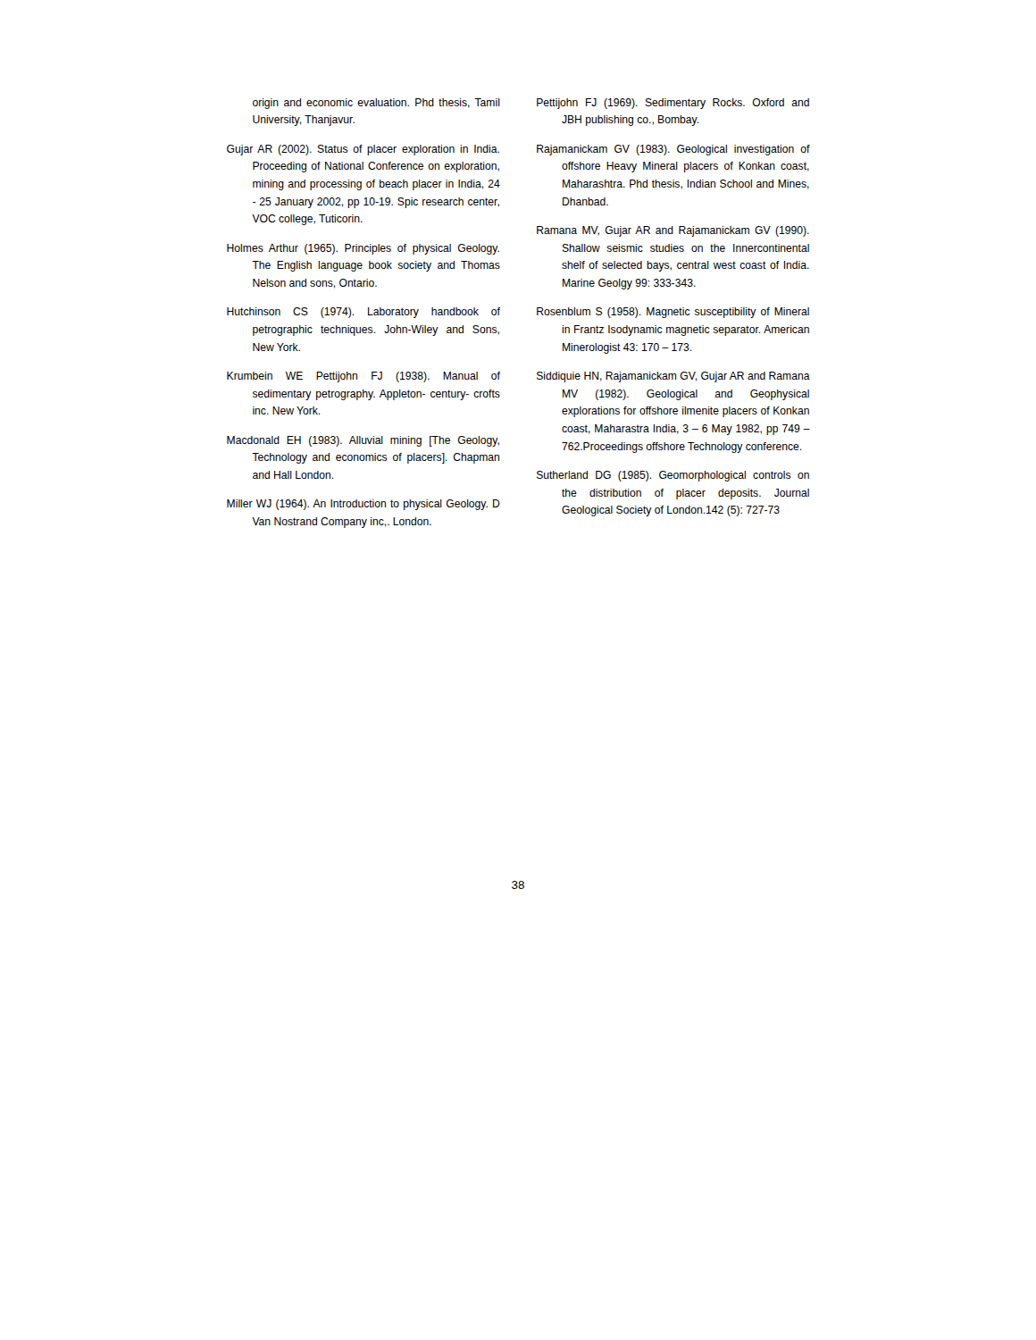origin and economic evaluation. Phd thesis, Tamil University, Thanjavur.
Gujar AR (2002). Status of placer exploration in India. Proceeding of National Conference on exploration, mining and processing of beach placer in India, 24 - 25 January 2002, pp 10-19. Spic research center, VOC college, Tuticorin.
Holmes Arthur (1965). Principles of physical Geology. The English language book society and Thomas Nelson and sons, Ontario.
Hutchinson CS (1974). Laboratory handbook of petrographic techniques. John-Wiley and Sons, New York.
Krumbein WE Pettijohn FJ (1938). Manual of sedimentary petrography. Appleton- century- crofts inc. New York.
Macdonald EH (1983). Alluvial mining [The Geology, Technology and economics of placers]. Chapman and Hall London.
Miller WJ (1964). An Introduction to physical Geology. D Van Nostrand Company inc,. London.
Pettijohn FJ (1969). Sedimentary Rocks. Oxford and JBH publishing co., Bombay.
Rajamanickam GV (1983). Geological investigation of offshore Heavy Mineral placers of Konkan coast, Maharashtra. Phd thesis, Indian School and Mines, Dhanbad.
Ramana MV, Gujar AR and Rajamanickam GV (1990). Shallow seismic studies on the Innercontinental shelf of selected bays, central west coast of India. Marine Geolgy 99: 333-343.
Rosenblum S (1958). Magnetic susceptibility of Mineral in Frantz Isodynamic magnetic separator. American Minerologist 43: 170 – 173.
Siddiquie HN, Rajamanickam GV, Gujar AR and Ramana MV (1982). Geological and Geophysical explorations for offshore ilmenite placers of Konkan coast, Maharastra India, 3 – 6 May 1982, pp 749 – 762.Proceedings offshore Technology conference.
Sutherland DG (1985). Geomorphological controls on the distribution of placer deposits. Journal Geological Society of London.142 (5): 727-73
38